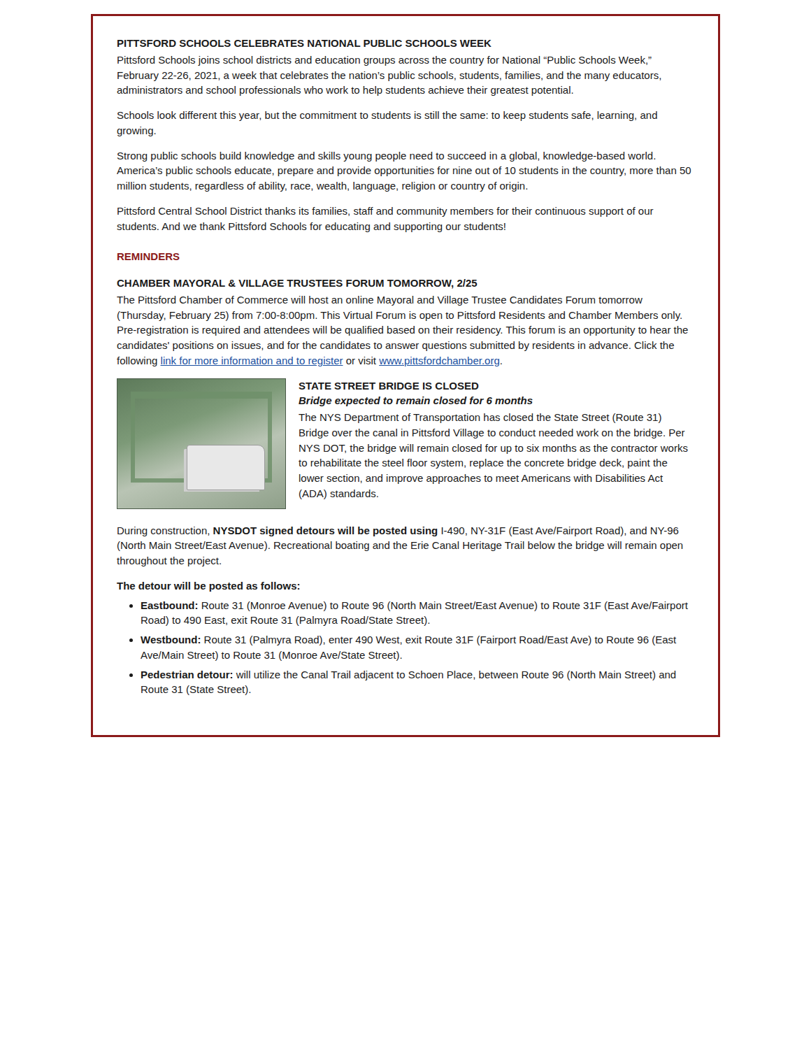PITTSFORD SCHOOLS CELEBRATES NATIONAL PUBLIC SCHOOLS WEEK
Pittsford Schools joins school districts and education groups across the country for National “Public Schools Week,” February 22-26, 2021, a week that celebrates the nation’s public schools, students, families, and the many educators, administrators and school professionals who work to help students achieve their greatest potential.
Schools look different this year, but the commitment to students is still the same: to keep students safe, learning, and growing.
Strong public schools build knowledge and skills young people need to succeed in a global, knowledge-based world. America’s public schools educate, prepare and provide opportunities for nine out of 10 students in the country, more than 50 million students, regardless of ability, race, wealth, language, religion or country of origin.
Pittsford Central School District thanks its families, staff and community members for their continuous support of our students. And we thank Pittsford Schools for educating and supporting our students!
REMINDERS
CHAMBER MAYORAL & VILLAGE TRUSTEES FORUM TOMORROW, 2/25
The Pittsford Chamber of Commerce will host an online Mayoral and Village Trustee Candidates Forum tomorrow (Thursday, February 25) from 7:00-8:00pm. This Virtual Forum is open to Pittsford Residents and Chamber Members only. Pre-registration is required and attendees will be qualified based on their residency. This forum is an opportunity to hear the candidates' positions on issues, and for the candidates to answer questions submitted by residents in advance. Click the following link for more information and to register or visit www.pittsfordchamber.org.
STATE STREET BRIDGE IS CLOSED
Bridge expected to remain closed for 6 months
The NYS Department of Transportation has closed the State Street (Route 31) Bridge over the canal in Pittsford Village to conduct needed work on the bridge. Per NYS DOT, the bridge will remain closed for up to six months as the contractor works to rehabilitate the steel floor system, replace the concrete bridge deck, paint the lower section, and improve approaches to meet Americans with Disabilities Act (ADA) standards.
During construction, NYSDOT signed detours will be posted using I-490, NY-31F (East Ave/Fairport Road), and NY-96 (North Main Street/East Avenue). Recreational boating and the Erie Canal Heritage Trail below the bridge will remain open throughout the project.
The detour will be posted as follows:
Eastbound: Route 31 (Monroe Avenue) to Route 96 (North Main Street/East Avenue) to Route 31F (East Ave/Fairport Road) to 490 East, exit Route 31 (Palmyra Road/State Street).
Westbound: Route 31 (Palmyra Road), enter 490 West, exit Route 31F (Fairport Road/East Ave) to Route 96 (East Ave/Main Street) to Route 31 (Monroe Ave/State Street).
Pedestrian detour: will utilize the Canal Trail adjacent to Schoen Place, between Route 96 (North Main Street) and Route 31 (State Street).